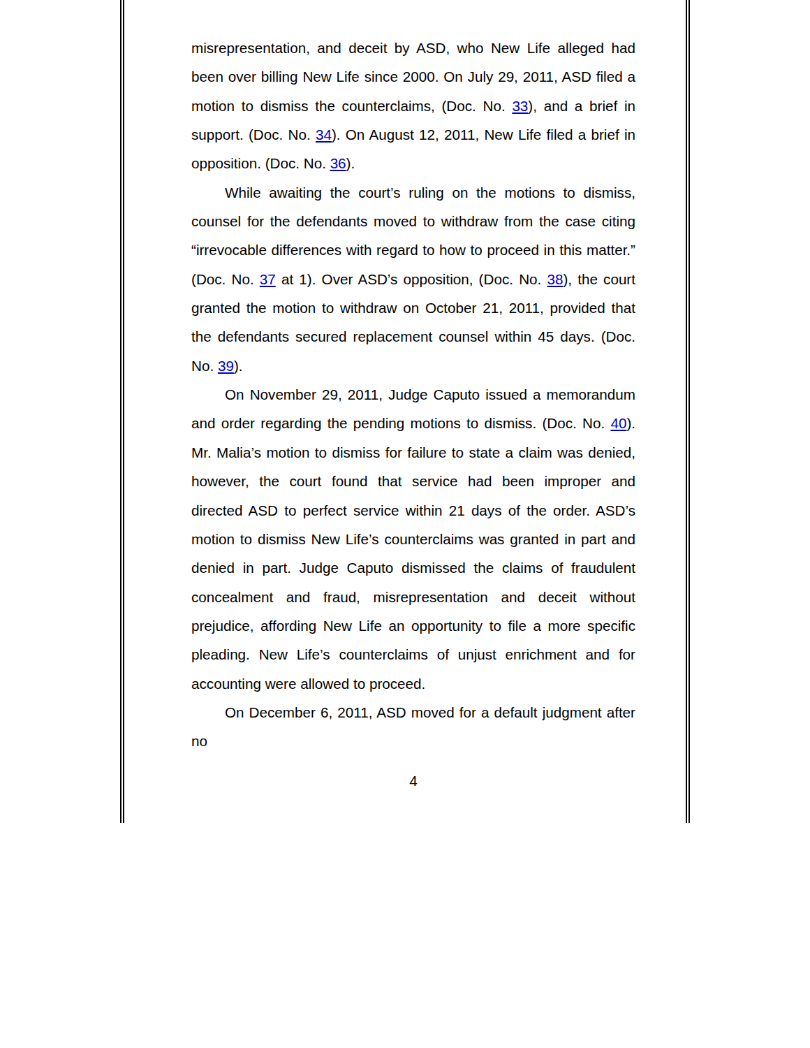misrepresentation, and deceit by ASD, who New Life alleged had been over billing New Life since 2000. On July 29, 2011, ASD filed a motion to dismiss the counterclaims, (Doc. No. 33), and a brief in support. (Doc. No. 34). On August 12, 2011, New Life filed a brief in opposition. (Doc. No. 36).
While awaiting the court’s ruling on the motions to dismiss, counsel for the defendants moved to withdraw from the case citing “irrevocable differences with regard to how to proceed in this matter.” (Doc. No. 37 at 1). Over ASD’s opposition, (Doc. No. 38), the court granted the motion to withdraw on October 21, 2011, provided that the defendants secured replacement counsel within 45 days. (Doc. No. 39).
On November 29, 2011, Judge Caputo issued a memorandum and order regarding the pending motions to dismiss. (Doc. No. 40). Mr. Malia’s motion to dismiss for failure to state a claim was denied, however, the court found that service had been improper and directed ASD to perfect service within 21 days of the order. ASD’s motion to dismiss New Life’s counterclaims was granted in part and denied in part. Judge Caputo dismissed the claims of fraudulent concealment and fraud, misrepresentation and deceit without prejudice, affording New Life an opportunity to file a more specific pleading. New Life’s counterclaims of unjust enrichment and for accounting were allowed to proceed.
On December 6, 2011, ASD moved for a default judgment after no
4